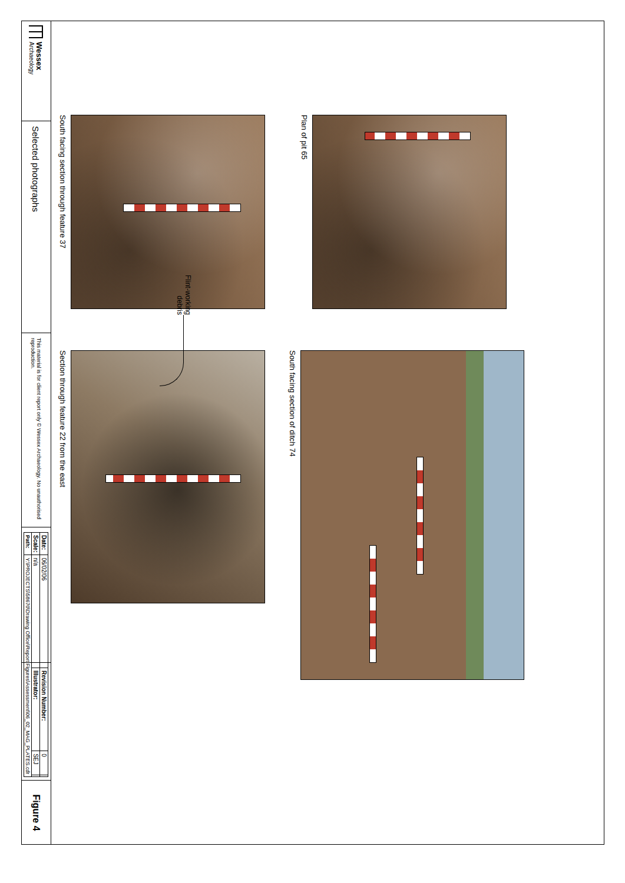Plan of pit 65
South facing section of ditch 74
South facing section through feature 37
Section through feature 22 from the east
Flint-working
debris
WessexArchaeology
Selected photographs
This material is for client report only © Wessex Archaeology. No unauthorised reproduction.
| Date: | 06/02/06 |
| Scale: | n/a |
| Path: | Y:\PROJECTS\58670\Drawing Office\Report Figures\Assessment\06_02_MAG_PLATES.cdr |
| Revision Number: | 0 |
| Illustrator: | SEJ |
Figure 4